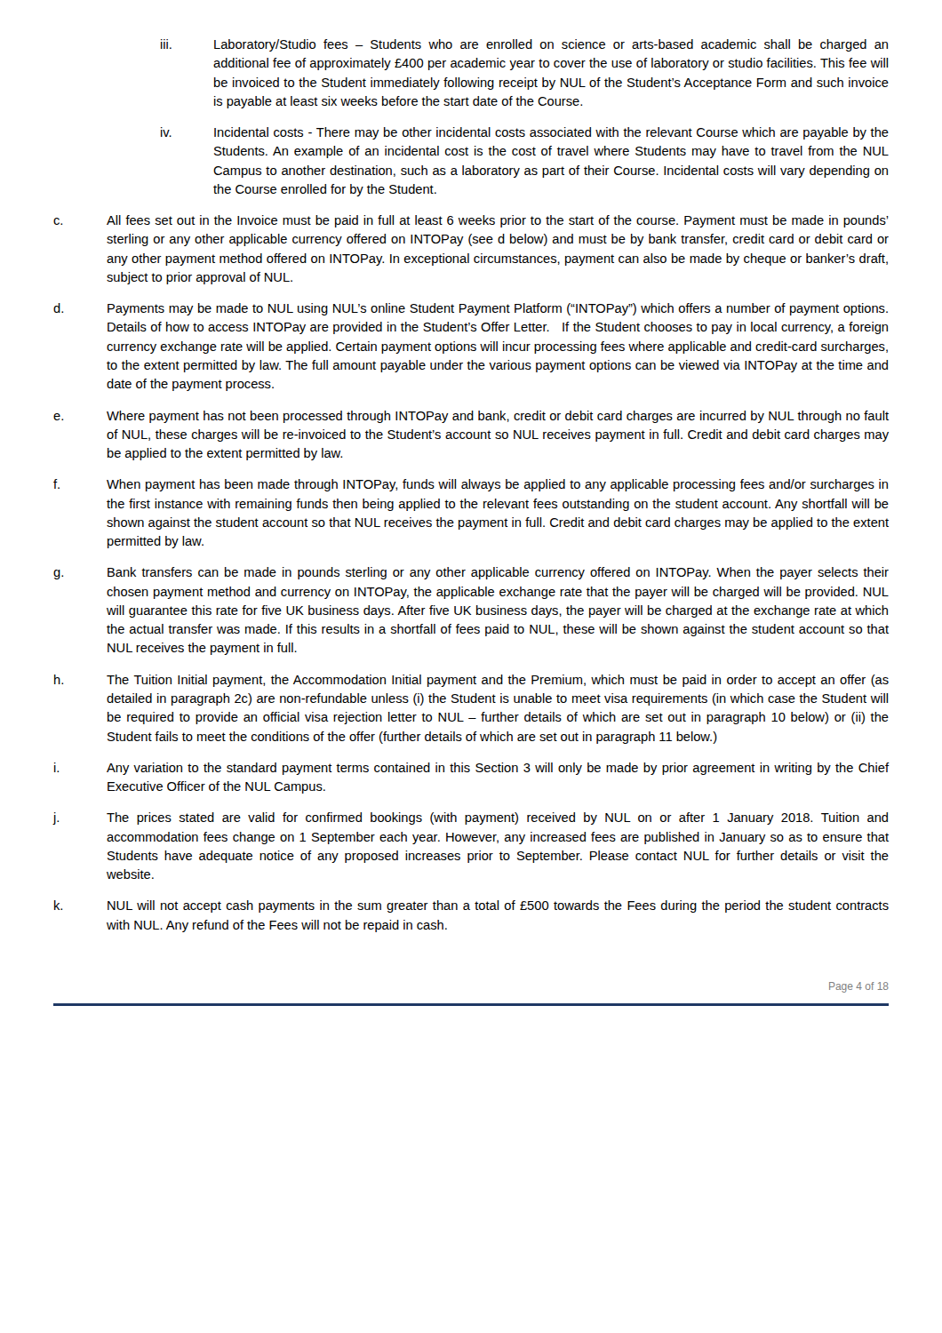iii.
Laboratory/Studio fees – Students who are enrolled on science or arts-based academic shall be charged an additional fee of approximately £400 per academic year to cover the use of laboratory or studio facilities. This fee will be invoiced to the Student immediately following receipt by NUL of the Student’s Acceptance Form and such invoice is payable at least six weeks before the start date of the Course.
iv.
Incidental costs - There may be other incidental costs associated with the relevant Course which are payable by the Students. An example of an incidental cost is the cost of travel where Students may have to travel from the NUL Campus to another destination, such as a laboratory as part of their Course. Incidental costs will vary depending on the Course enrolled for by the Student.
c.
All fees set out in the Invoice must be paid in full at least 6 weeks prior to the start of the course. Payment must be made in pounds’ sterling or any other applicable currency offered on INTOPay (see d below) and must be by bank transfer, credit card or debit card or any other payment method offered on INTOPay. In exceptional circumstances, payment can also be made by cheque or banker’s draft, subject to prior approval of NUL.
d.
Payments may be made to NUL using NUL’s online Student Payment Platform (“INTOPay”) which offers a number of payment options. Details of how to access INTOPay are provided in the Student’s Offer Letter. If the Student chooses to pay in local currency, a foreign currency exchange rate will be applied. Certain payment options will incur processing fees where applicable and credit-card surcharges, to the extent permitted by law. The full amount payable under the various payment options can be viewed via INTOPay at the time and date of the payment process.
e.
Where payment has not been processed through INTOPay and bank, credit or debit card charges are incurred by NUL through no fault of NUL, these charges will be re-invoiced to the Student’s account so NUL receives payment in full. Credit and debit card charges may be applied to the extent permitted by law.
f.
When payment has been made through INTOPay, funds will always be applied to any applicable processing fees and/or surcharges in the first instance with remaining funds then being applied to the relevant fees outstanding on the student account. Any shortfall will be shown against the student account so that NUL receives the payment in full. Credit and debit card charges may be applied to the extent permitted by law.
g.
Bank transfers can be made in pounds sterling or any other applicable currency offered on INTOPay. When the payer selects their chosen payment method and currency on INTOPay, the applicable exchange rate that the payer will be charged will be provided. NUL will guarantee this rate for five UK business days. After five UK business days, the payer will be charged at the exchange rate at which the actual transfer was made. If this results in a shortfall of fees paid to NUL, these will be shown against the student account so that NUL receives the payment in full.
h.
The Tuition Initial payment, the Accommodation Initial payment and the Premium, which must be paid in order to accept an offer (as detailed in paragraph 2c) are non-refundable unless (i) the Student is unable to meet visa requirements (in which case the Student will be required to provide an official visa rejection letter to NUL – further details of which are set out in paragraph 10 below) or (ii) the Student fails to meet the conditions of the offer (further details of which are set out in paragraph 11 below.)
i.
Any variation to the standard payment terms contained in this Section 3 will only be made by prior agreement in writing by the Chief Executive Officer of the NUL Campus.
j.
The prices stated are valid for confirmed bookings (with payment) received by NUL on or after 1 January 2018. Tuition and accommodation fees change on 1 September each year. However, any increased fees are published in January so as to ensure that Students have adequate notice of any proposed increases prior to September. Please contact NUL for further details or visit the website.
k.
NUL will not accept cash payments in the sum greater than a total of £500 towards the Fees during the period the student contracts with NUL. Any refund of the Fees will not be repaid in cash.
Page 4 of 18